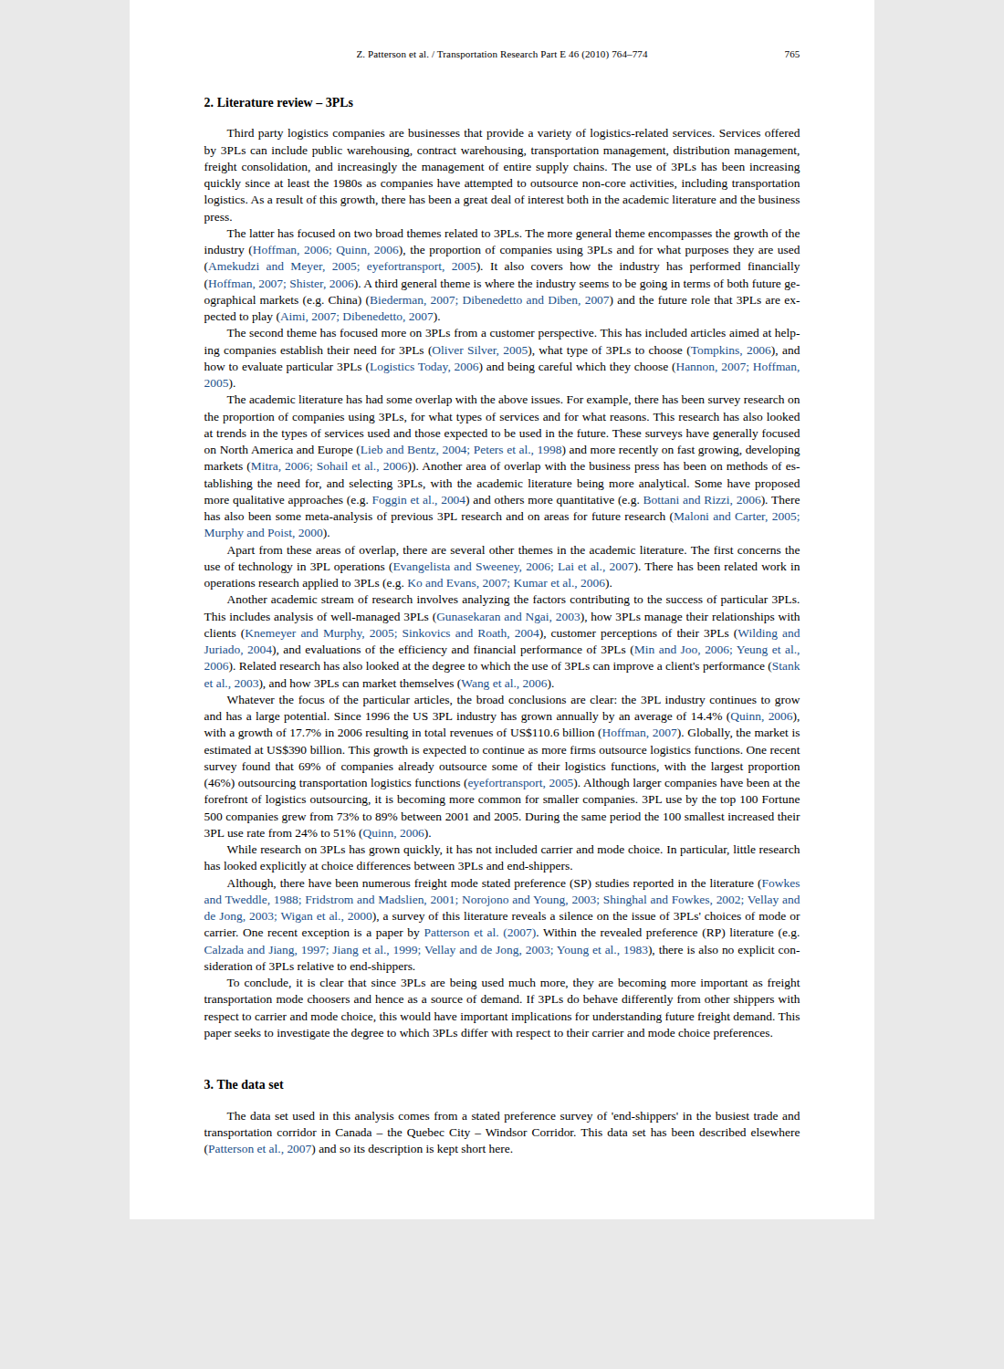Z. Patterson et al. / Transportation Research Part E 46 (2010) 764–774 765
2. Literature review – 3PLs
Third party logistics companies are businesses that provide a variety of logistics-related services. Services offered by 3PLs can include public warehousing, contract warehousing, transportation management, distribution management, freight consolidation, and increasingly the management of entire supply chains. The use of 3PLs has been increasing quickly since at least the 1980s as companies have attempted to outsource non-core activities, including transportation logistics. As a result of this growth, there has been a great deal of interest both in the academic literature and the business press.
The latter has focused on two broad themes related to 3PLs. The more general theme encompasses the growth of the industry (Hoffman, 2006; Quinn, 2006), the proportion of companies using 3PLs and for what purposes they are used (Amekudzi and Meyer, 2005; eyefortransport, 2005). It also covers how the industry has performed financially (Hoffman, 2007; Shister, 2006). A third general theme is where the industry seems to be going in terms of both future geographical markets (e.g. China) (Biederman, 2007; Dibenedetto and Diben, 2007) and the future role that 3PLs are expected to play (Aimi, 2007; Dibenedetto, 2007).
The second theme has focused more on 3PLs from a customer perspective. This has included articles aimed at helping companies establish their need for 3PLs (Oliver Silver, 2005), what type of 3PLs to choose (Tompkins, 2006), and how to evaluate particular 3PLs (Logistics Today, 2006) and being careful which they choose (Hannon, 2007; Hoffman, 2005).
The academic literature has had some overlap with the above issues. For example, there has been survey research on the proportion of companies using 3PLs, for what types of services and for what reasons. This research has also looked at trends in the types of services used and those expected to be used in the future. These surveys have generally focused on North America and Europe (Lieb and Bentz, 2004; Peters et al., 1998) and more recently on fast growing, developing markets (Mitra, 2006; Sohail et al., 2006)). Another area of overlap with the business press has been on methods of establishing the need for, and selecting 3PLs, with the academic literature being more analytical. Some have proposed more qualitative approaches (e.g. Foggin et al., 2004) and others more quantitative (e.g. Bottani and Rizzi, 2006). There has also been some meta-analysis of previous 3PL research and on areas for future research (Maloni and Carter, 2005; Murphy and Poist, 2000).
Apart from these areas of overlap, there are several other themes in the academic literature. The first concerns the use of technology in 3PL operations (Evangelista and Sweeney, 2006; Lai et al., 2007). There has been related work in operations research applied to 3PLs (e.g. Ko and Evans, 2007; Kumar et al., 2006).
Another academic stream of research involves analyzing the factors contributing to the success of particular 3PLs. This includes analysis of well-managed 3PLs (Gunasekaran and Ngai, 2003), how 3PLs manage their relationships with clients (Knemeyer and Murphy, 2005; Sinkovics and Roath, 2004), customer perceptions of their 3PLs (Wilding and Juriado, 2004), and evaluations of the efficiency and financial performance of 3PLs (Min and Joo, 2006; Yeung et al., 2006). Related research has also looked at the degree to which the use of 3PLs can improve a client's performance (Stank et al., 2003), and how 3PLs can market themselves (Wang et al., 2006).
Whatever the focus of the particular articles, the broad conclusions are clear: the 3PL industry continues to grow and has a large potential. Since 1996 the US 3PL industry has grown annually by an average of 14.4% (Quinn, 2006), with a growth of 17.7% in 2006 resulting in total revenues of US$110.6 billion (Hoffman, 2007). Globally, the market is estimated at US$390 billion. This growth is expected to continue as more firms outsource logistics functions. One recent survey found that 69% of companies already outsource some of their logistics functions, with the largest proportion (46%) outsourcing transportation logistics functions (eyefortransport, 2005). Although larger companies have been at the forefront of logistics outsourcing, it is becoming more common for smaller companies. 3PL use by the top 100 Fortune 500 companies grew from 73% to 89% between 2001 and 2005. During the same period the 100 smallest increased their 3PL use rate from 24% to 51% (Quinn, 2006).
While research on 3PLs has grown quickly, it has not included carrier and mode choice. In particular, little research has looked explicitly at choice differences between 3PLs and end-shippers.
Although, there have been numerous freight mode stated preference (SP) studies reported in the literature (Fowkes and Tweddle, 1988; Fridstrom and Madslien, 2001; Norojono and Young, 2003; Shinghal and Fowkes, 2002; Vellay and de Jong, 2003; Wigan et al., 2000), a survey of this literature reveals a silence on the issue of 3PLs' choices of mode or carrier. One recent exception is a paper by Patterson et al. (2007). Within the revealed preference (RP) literature (e.g. Calzada and Jiang, 1997; Jiang et al., 1999; Vellay and de Jong, 2003; Young et al., 1983), there is also no explicit consideration of 3PLs relative to end-shippers.
To conclude, it is clear that since 3PLs are being used much more, they are becoming more important as freight transportation mode choosers and hence as a source of demand. If 3PLs do behave differently from other shippers with respect to carrier and mode choice, this would have important implications for understanding future freight demand. This paper seeks to investigate the degree to which 3PLs differ with respect to their carrier and mode choice preferences.
3. The data set
The data set used in this analysis comes from a stated preference survey of 'end-shippers' in the busiest trade and transportation corridor in Canada – the Quebec City – Windsor Corridor. This data set has been described elsewhere (Patterson et al., 2007) and so its description is kept short here.